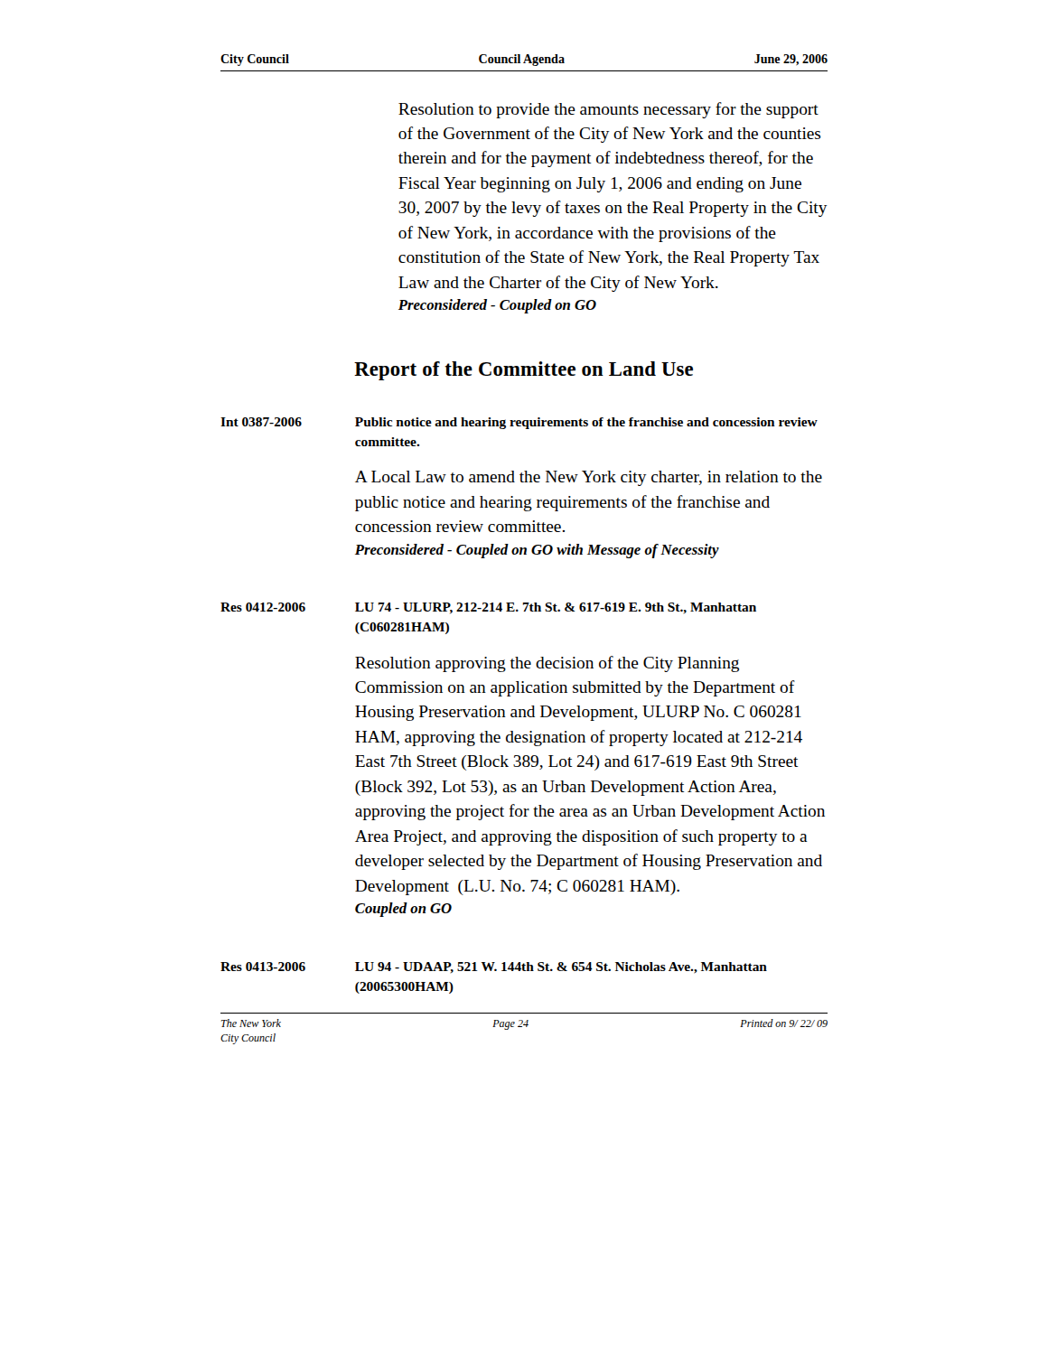City Council
Council Agenda
June 29, 2006
Resolution to provide the amounts necessary for the support of the Government of the City of New York and the counties therein and for the payment of indebtedness thereof, for the Fiscal Year beginning on July 1, 2006 and ending on June 30, 2007 by the levy of taxes on the Real Property in the City of New York, in accordance with the provisions of the constitution of the State of New York, the Real Property Tax Law and the Charter of the City of New York.
Preconsidered - Coupled on GO
Report of the Committee on Land Use
Int 0387-2006
Public notice and hearing requirements of the franchise and concession review committee.
A Local Law to amend the New York city charter, in relation to the public notice and hearing requirements of the franchise and concession review committee.
Preconsidered - Coupled on GO with Message of Necessity
Res 0412-2006
LU 74 - ULURP, 212-214 E. 7th St. & 617-619 E. 9th St., Manhattan (C060281HAM)
Resolution approving the decision of the City Planning Commission on an application submitted by the Department of Housing Preservation and Development, ULURP No. C 060281 HAM, approving the designation of property located at 212-214 East 7th Street (Block 389, Lot 24) and 617-619 East 9th Street (Block 392, Lot 53), as an Urban Development Action Area, approving the project for the area as an Urban Development Action Area Project, and approving the disposition of such property to a developer selected by the Department of Housing Preservation and Development (L.U. No. 74; C 060281 HAM).
Coupled on GO
Res 0413-2006
LU 94 - UDAAP, 521 W. 144th St. & 654 St. Nicholas Ave., Manhattan (20065300HAM)
The New York
City Council
Page 24
Printed on 9/ 22/ 09